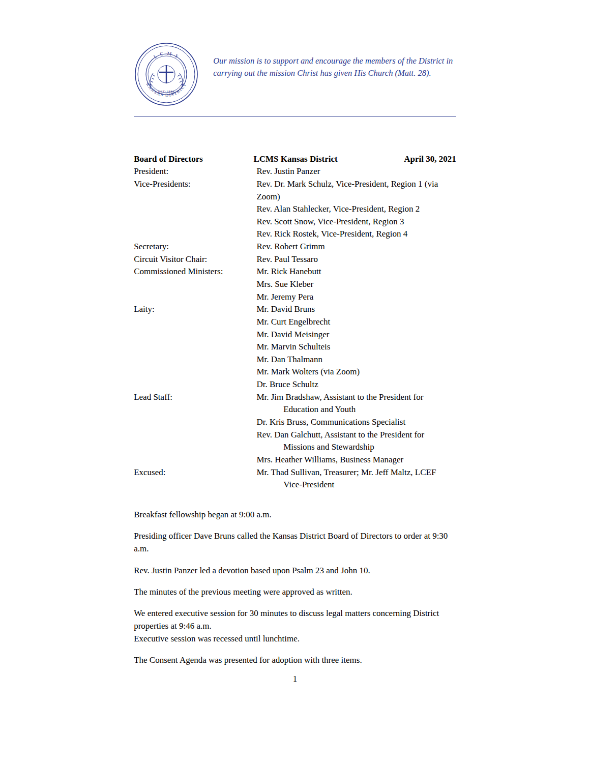L C M S KANSAS DISTRICT EST·1888
Our mission is to support and encourage the members of the District in carrying out the mission Christ has given His Church (Matt. 28).
| Board of Directors LCMS Kansas District April 30, 2021 |
| President: | Rev. Justin Panzer |
| Vice-Presidents: | Rev. Dr. Mark Schulz, Vice-President, Region 1 (via Zoom) |
| | Rev. Alan Stahlecker, Vice-President, Region 2 |
| | Rev. Scott Snow, Vice-President, Region 3 |
| | Rev. Rick Rostek, Vice-President, Region 4 |
| Secretary: | Rev. Robert Grimm |
| Circuit Visitor Chair: | Rev. Paul Tessaro |
| Commissioned Ministers: | Mr. Rick Hanebutt |
| | Mrs. Sue Kleber |
| | Mr. Jeremy Pera |
| Laity: | Mr. David Bruns |
| | Mr. Curt Engelbrecht |
| | Mr. David Meisinger |
| | Mr. Marvin Schulteis |
| | Mr. Dan Thalmann |
| | Mr. Mark Wolters (via Zoom) |
| | Dr. Bruce Schultz |
| Lead Staff: | Mr. Jim Bradshaw, Assistant to the President for Education and Youth |
| | Dr. Kris Bruss, Communications Specialist |
| | Rev. Dan Galchutt, Assistant to the President for Missions and Stewardship |
| | Mrs. Heather Williams, Business Manager |
| Excused: | Mr. Thad Sullivan, Treasurer; Mr. Jeff Maltz, LCEF Vice-President |
Breakfast fellowship began at 9:00 a.m.
Presiding officer Dave Bruns called the Kansas District Board of Directors to order at 9:30 a.m.
Rev. Justin Panzer led a devotion based upon Psalm 23 and John 10.
The minutes of the previous meeting were approved as written.
We entered executive session for 30 minutes to discuss legal matters concerning District properties at 9:46 a.m.
Executive session was recessed until lunchtime.
The Consent Agenda was presented for adoption with three items.
1